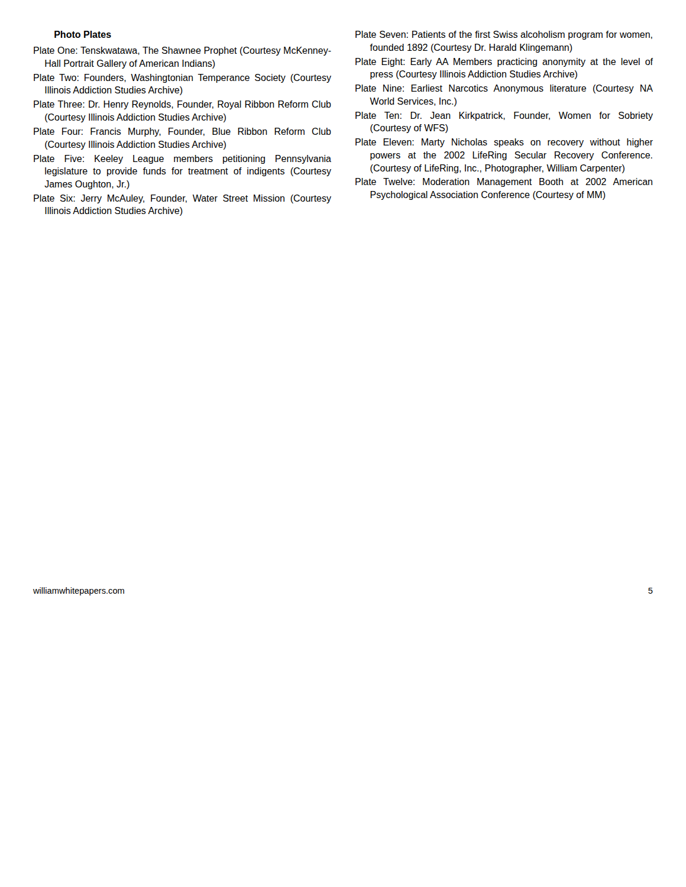Photo Plates
Plate One: Tenskwatawa, The Shawnee Prophet (Courtesy McKenney-Hall Portrait Gallery of American Indians)
Plate Two: Founders, Washingtonian Temperance Society (Courtesy Illinois Addiction Studies Archive)
Plate Three: Dr. Henry Reynolds, Founder, Royal Ribbon Reform Club (Courtesy Illinois Addiction Studies Archive)
Plate Four: Francis Murphy, Founder, Blue Ribbon Reform Club (Courtesy Illinois Addiction Studies Archive)
Plate Five: Keeley League members petitioning Pennsylvania legislature to provide funds for treatment of indigents (Courtesy James Oughton, Jr.)
Plate Six: Jerry McAuley, Founder, Water Street Mission (Courtesy Illinois Addiction Studies Archive)
Plate Seven: Patients of the first Swiss alcoholism program for women, founded 1892 (Courtesy Dr. Harald Klingemann)
Plate Eight: Early AA Members practicing anonymity at the level of press (Courtesy Illinois Addiction Studies Archive)
Plate Nine: Earliest Narcotics Anonymous literature (Courtesy NA World Services, Inc.)
Plate Ten: Dr. Jean Kirkpatrick, Founder, Women for Sobriety (Courtesy of WFS)
Plate Eleven: Marty Nicholas speaks on recovery without higher powers at the 2002 LifeRing Secular Recovery Conference. (Courtesy of LifeRing, Inc., Photographer, William Carpenter)
Plate Twelve: Moderation Management Booth at 2002 American Psychological Association Conference (Courtesy of MM)
williamwhitepapers.com
5